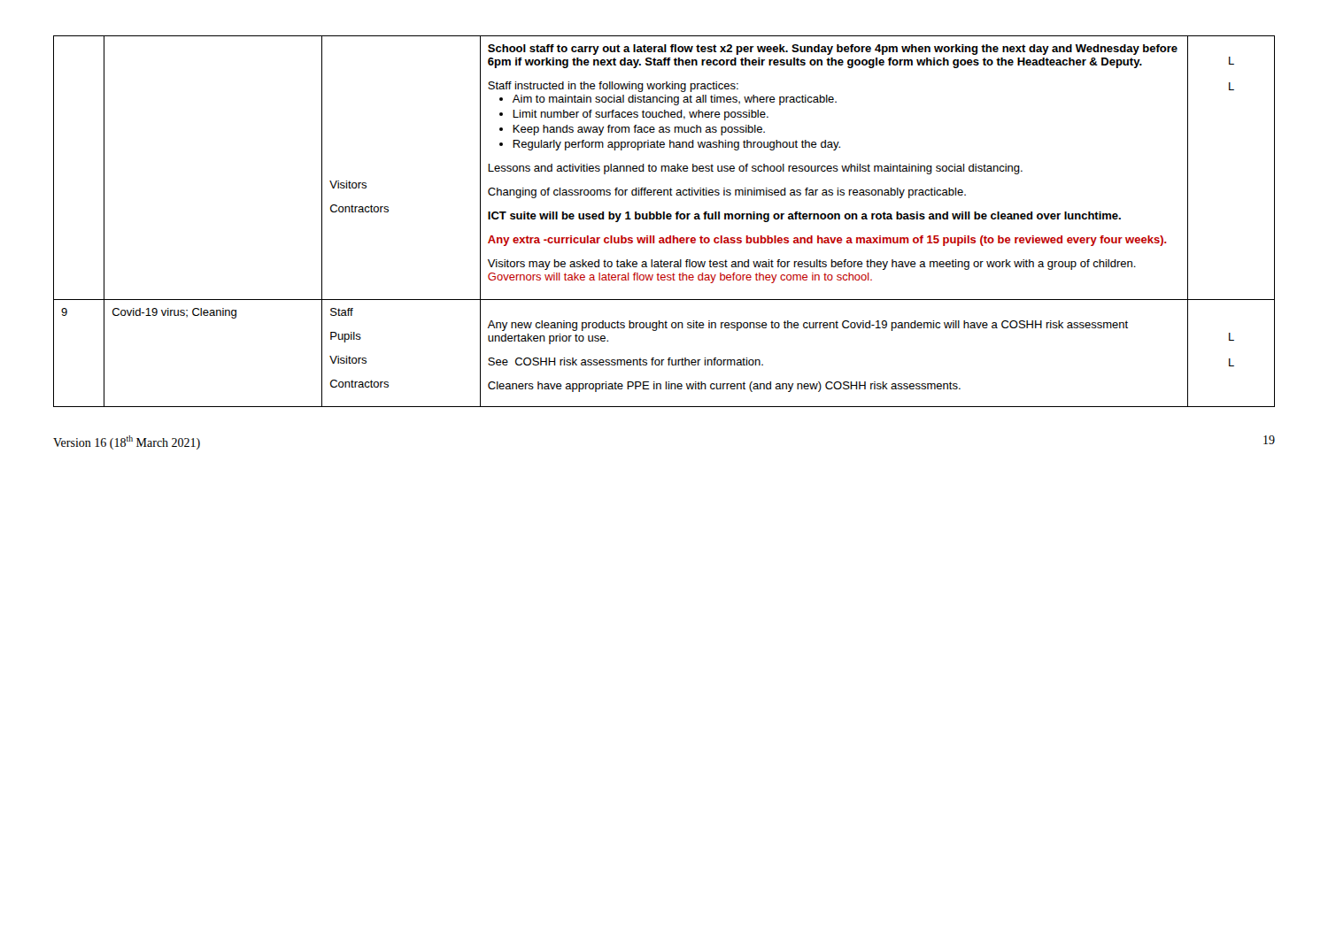| | | Visitors Contractors | School staff to carry out a lateral flow test x2 per week. Sunday before 4pm when working the next day and Wednesday before 6pm if working the next day. Staff then record their results on the google form which goes to the Headteacher & Deputy. Staff instructed in the following working practices: Aim to maintain social distancing at all times, where practicable. Limit number of surfaces touched, where possible. Keep hands away from face as much as possible. Regularly perform appropriate hand washing throughout the day. Lessons and activities planned to make best use of school resources whilst maintaining social distancing. Changing of classrooms for different activities is minimised as far as is reasonably practicable. ICT suite will be used by 1 bubble for a full morning or afternoon on a rota basis and will be cleaned over lunchtime. Any extra -curricular clubs will adhere to class bubbles and have a maximum of 15 pupils (to be reviewed every four weeks). Visitors may be asked to take a lateral flow test and wait for results before they have a meeting or work with a group of children. Governors will take a lateral flow test the day before they come in to school. | L L |
| 9 | Covid-19 virus; Cleaning | Staff Pupils Visitors Contractors | Any new cleaning products brought on site in response to the current Covid-19 pandemic will have a COSHH risk assessment undertaken prior to use. See COSHH risk assessments for further information. Cleaners have appropriate PPE in line with current (and any new) COSHH risk assessments. | L L |
Version 16 (18th March 2021) 19